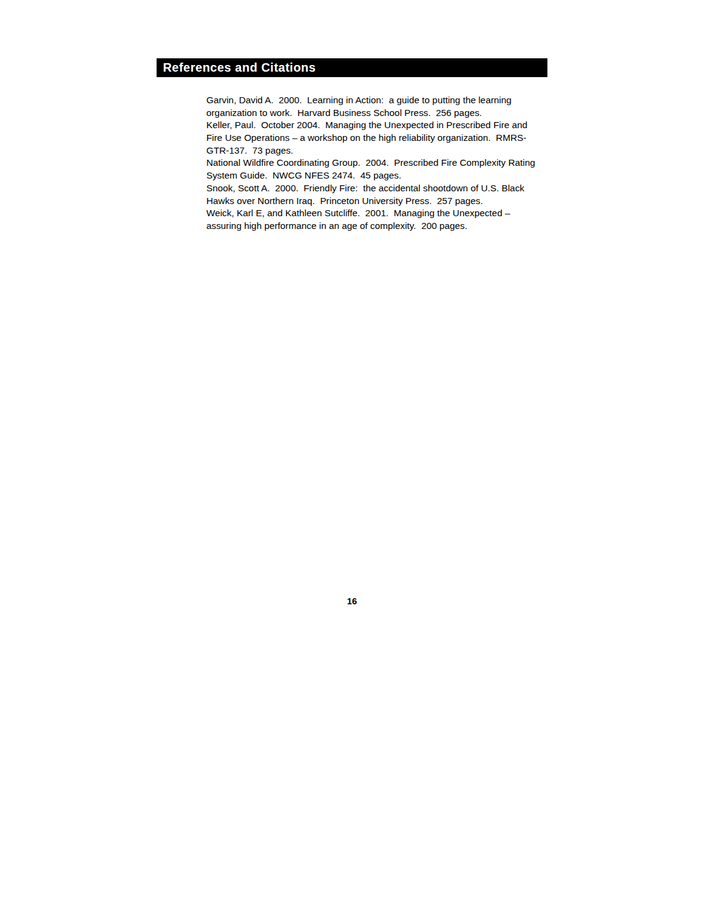References and Citations
Garvin, David A. 2000. Learning in Action: a guide to putting the learning organization to work. Harvard Business School Press. 256 pages.
Keller, Paul. October 2004. Managing the Unexpected in Prescribed Fire and Fire Use Operations – a workshop on the high reliability organization. RMRS-GTR-137. 73 pages.
National Wildfire Coordinating Group. 2004. Prescribed Fire Complexity Rating System Guide. NWCG NFES 2474. 45 pages.
Snook, Scott A. 2000. Friendly Fire: the accidental shootdown of U.S. Black Hawks over Northern Iraq. Princeton University Press. 257 pages.
Weick, Karl E, and Kathleen Sutcliffe. 2001. Managing the Unexpected – assuring high performance in an age of complexity. 200 pages.
16